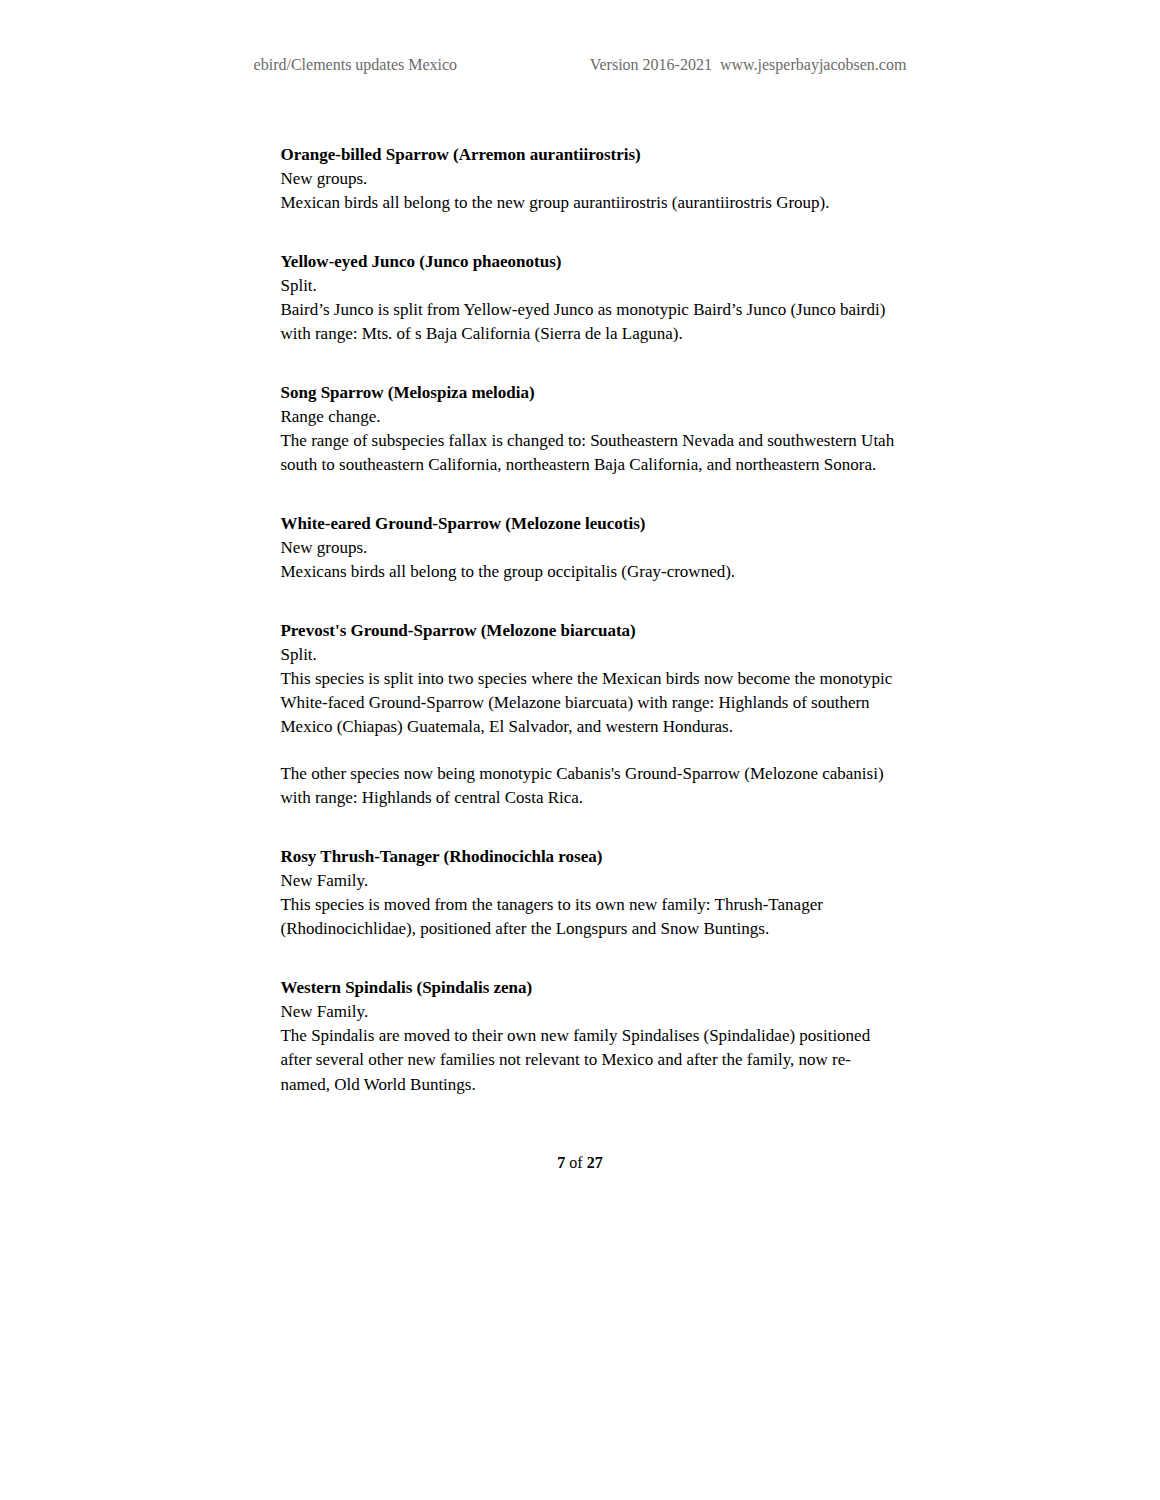ebird/Clements updates Mexico Version 2016-2021 www.jesperbayjacobsen.com
Orange-billed Sparrow (Arremon aurantiirostris)
New groups.
Mexican birds all belong to the new group aurantiirostris (aurantiirostris Group).
Yellow-eyed Junco (Junco phaeonotus)
Split.
Baird’s Junco is split from Yellow-eyed Junco as monotypic Baird’s Junco (Junco bairdi) with range: Mts. of s Baja California (Sierra de la Laguna).
Song Sparrow (Melospiza melodia)
Range change.
The range of subspecies fallax is changed to: Southeastern Nevada and southwestern Utah south to southeastern California, northeastern Baja California, and northeastern Sonora.
White-eared Ground-Sparrow (Melozone leucotis)
New groups.
Mexicans birds all belong to the group occipitalis (Gray-crowned).
Prevost's Ground-Sparrow (Melozone biarcuata)
Split.
This species is split into two species where the Mexican birds now become the monotypic White-faced Ground-Sparrow (Melazone biarcuata) with range: Highlands of southern Mexico (Chiapas) Guatemala, El Salvador, and western Honduras.
The other species now being monotypic Cabanis's Ground-Sparrow (Melozone cabanisi) with range: Highlands of central Costa Rica.
Rosy Thrush-Tanager (Rhodinocichla rosea)
New Family.
This species is moved from the tanagers to its own new family: Thrush-Tanager (Rhodinocichlidae), positioned after the Longspurs and Snow Buntings.
Western Spindalis (Spindalis zena)
New Family.
The Spindalis are moved to their own new family Spindalises (Spindalidae) positioned after several other new families not relevant to Mexico and after the family, now re-named, Old World Buntings.
7 of 27